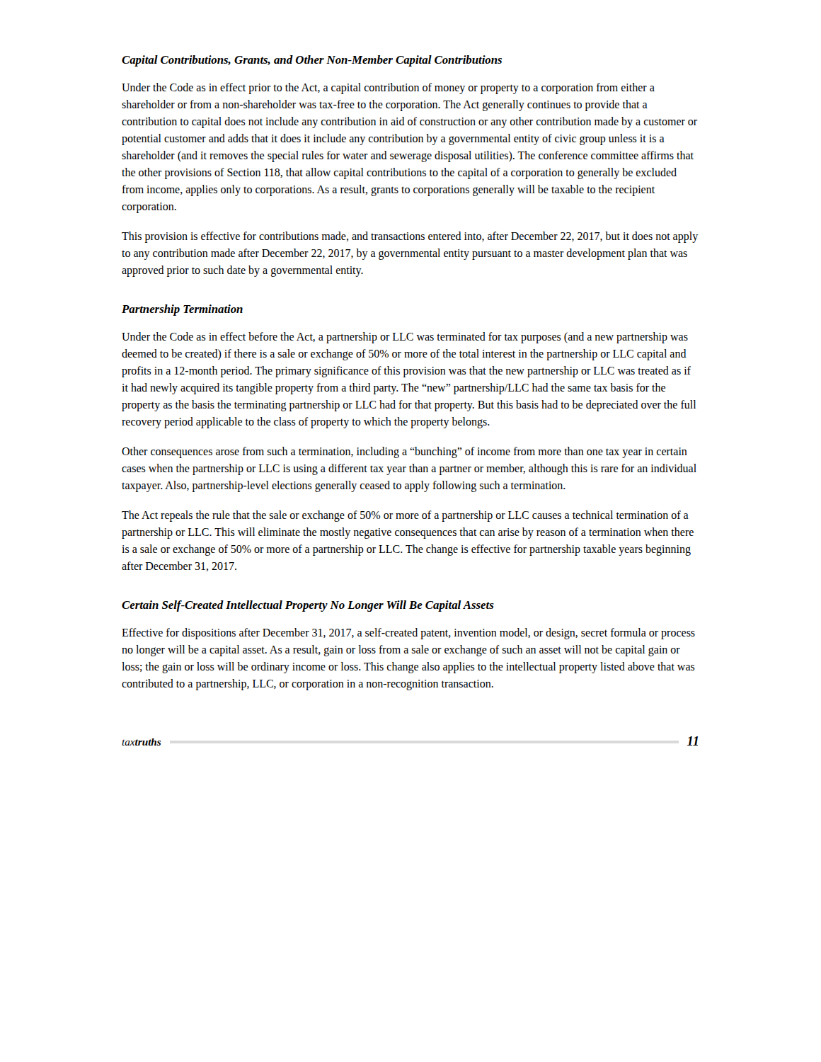Capital Contributions, Grants, and Other Non-Member Capital Contributions
Under the Code as in effect prior to the Act, a capital contribution of money or property to a corporation from either a shareholder or from a non-shareholder was tax-free to the corporation. The Act generally continues to provide that a contribution to capital does not include any contribution in aid of construction or any other contribution made by a customer or potential customer and adds that it does it include any contribution by a governmental entity of civic group unless it is a shareholder (and it removes the special rules for water and sewerage disposal utilities). The conference committee affirms that the other provisions of Section 118, that allow capital contributions to the capital of a corporation to generally be excluded from income, applies only to corporations. As a result, grants to corporations generally will be taxable to the recipient corporation.
This provision is effective for contributions made, and transactions entered into, after December 22, 2017, but it does not apply to any contribution made after December 22, 2017, by a governmental entity pursuant to a master development plan that was approved prior to such date by a governmental entity.
Partnership Termination
Under the Code as in effect before the Act, a partnership or LLC was terminated for tax purposes (and a new partnership was deemed to be created) if there is a sale or exchange of 50% or more of the total interest in the partnership or LLC capital and profits in a 12-month period. The primary significance of this provision was that the new partnership or LLC was treated as if it had newly acquired its tangible property from a third party. The “new” partnership/LLC had the same tax basis for the property as the basis the terminating partnership or LLC had for that property. But this basis had to be depreciated over the full recovery period applicable to the class of property to which the property belongs.
Other consequences arose from such a termination, including a “bunching” of income from more than one tax year in certain cases when the partnership or LLC is using a different tax year than a partner or member, although this is rare for an individual taxpayer. Also, partnership-level elections generally ceased to apply following such a termination.
The Act repeals the rule that the sale or exchange of 50% or more of a partnership or LLC causes a technical termination of a partnership or LLC. This will eliminate the mostly negative consequences that can arise by reason of a termination when there is a sale or exchange of 50% or more of a partnership or LLC. The change is effective for partnership taxable years beginning after December 31, 2017.
Certain Self-Created Intellectual Property No Longer Will Be Capital Assets
Effective for dispositions after December 31, 2017, a self-created patent, invention model, or design, secret formula or process no longer will be a capital asset. As a result, gain or loss from a sale or exchange of such an asset will not be capital gain or loss; the gain or loss will be ordinary income or loss. This change also applies to the intellectual property listed above that was contributed to a partnership, LLC, or corporation in a non-recognition transaction.
taxtruths 11